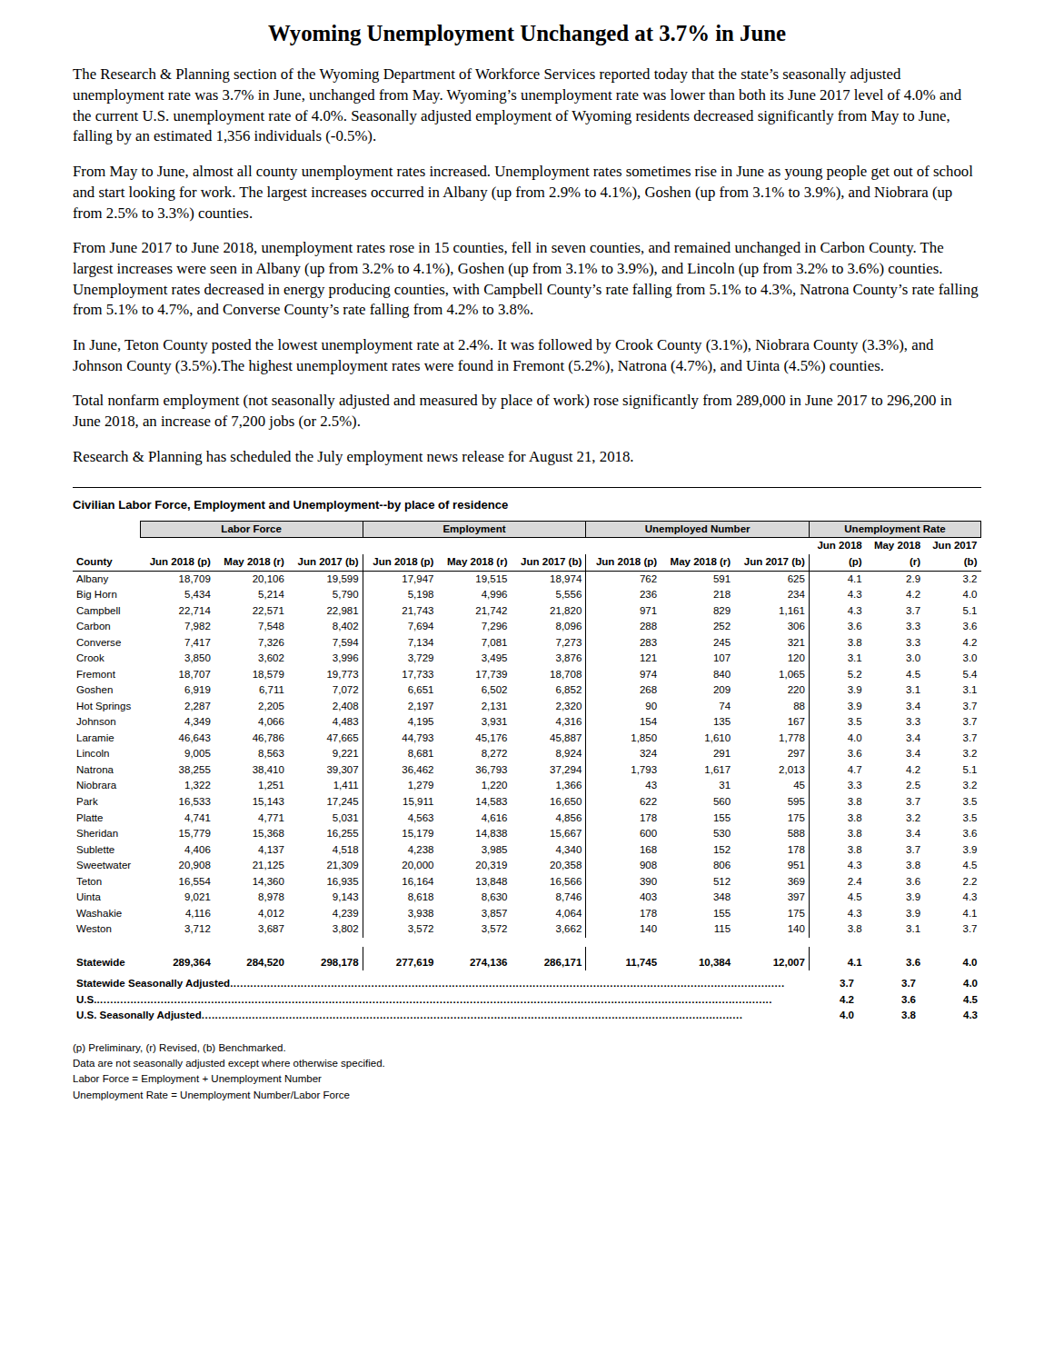Wyoming Unemployment Unchanged at 3.7% in June
The Research & Planning section of the Wyoming Department of Workforce Services reported today that the state’s seasonally adjusted unemployment rate was 3.7% in June, unchanged from May. Wyoming’s unemployment rate was lower than both its June 2017 level of 4.0% and the current U.S. unemployment rate of 4.0%. Seasonally adjusted employment of Wyoming residents decreased significantly from May to June, falling by an estimated 1,356 individuals (-0.5%).
From May to June, almost all county unemployment rates increased. Unemployment rates sometimes rise in June as young people get out of school and start looking for work. The largest increases occurred in Albany (up from 2.9% to 4.1%), Goshen (up from 3.1% to 3.9%), and Niobrara (up from 2.5% to 3.3%) counties.
From June 2017 to June 2018, unemployment rates rose in 15 counties, fell in seven counties, and remained unchanged in Carbon County. The largest increases were seen in Albany (up from 3.2% to 4.1%), Goshen (up from 3.1% to 3.9%), and Lincoln (up from 3.2% to 3.6%) counties. Unemployment rates decreased in energy producing counties, with Campbell County’s rate falling from 5.1% to 4.3%, Natrona County’s rate falling from 5.1% to 4.7%, and Converse County’s rate falling from 4.2% to 3.8%.
In June, Teton County posted the lowest unemployment rate at 2.4%. It was followed by Crook County (3.1%), Niobrara County (3.3%), and Johnson County (3.5%).The highest unemployment rates were found in Fremont (5.2%), Natrona (4.7%), and Uinta (4.5%) counties.
Total nonfarm employment (not seasonally adjusted and measured by place of work) rose significantly from 289,000 in June 2017 to 296,200 in June 2018, an increase of 7,200 jobs (or 2.5%).
Research & Planning has scheduled the July employment news release for August 21, 2018.
Civilian Labor Force, Employment and Unemployment--by place of residence
| | Labor Force | Employment | Unemployed Number | Unemployment Rate |
| --- | --- | --- | --- | --- |
| | | | | | | | | | | Jun 2018 | May 2018 | Jun 2017 |
| County | Jun 2018 (p) | May 2018 (r) | Jun 2017 (b) | Jun 2018 (p) | May 2018 (r) | Jun 2017 (b) | Jun 2018 (p) | May 2018 (r) | Jun 2017 (b) | (p) | (r) | (b) |
| Albany | 18,709 | 20,106 | 19,599 | 17,947 | 19,515 | 18,974 | 762 | 591 | 625 | 4.1 | 2.9 | 3.2 |
| Big Horn | 5,434 | 5,214 | 5,790 | 5,198 | 4,996 | 5,556 | 236 | 218 | 234 | 4.3 | 4.2 | 4.0 |
| Campbell | 22,714 | 22,571 | 22,981 | 21,743 | 21,742 | 21,820 | 971 | 829 | 1,161 | 4.3 | 3.7 | 5.1 |
| Carbon | 7,982 | 7,548 | 8,402 | 7,694 | 7,296 | 8,096 | 288 | 252 | 306 | 3.6 | 3.3 | 3.6 |
| Converse | 7,417 | 7,326 | 7,594 | 7,134 | 7,081 | 7,273 | 283 | 245 | 321 | 3.8 | 3.3 | 4.2 |
| Crook | 3,850 | 3,602 | 3,996 | 3,729 | 3,495 | 3,876 | 121 | 107 | 120 | 3.1 | 3.0 | 3.0 |
| Fremont | 18,707 | 18,579 | 19,773 | 17,733 | 17,739 | 18,708 | 974 | 840 | 1,065 | 5.2 | 4.5 | 5.4 |
| Goshen | 6,919 | 6,711 | 7,072 | 6,651 | 6,502 | 6,852 | 268 | 209 | 220 | 3.9 | 3.1 | 3.1 |
| Hot Springs | 2,287 | 2,205 | 2,408 | 2,197 | 2,131 | 2,320 | 90 | 74 | 88 | 3.9 | 3.4 | 3.7 |
| Johnson | 4,349 | 4,066 | 4,483 | 4,195 | 3,931 | 4,316 | 154 | 135 | 167 | 3.5 | 3.3 | 3.7 |
| Laramie | 46,643 | 46,786 | 47,665 | 44,793 | 45,176 | 45,887 | 1,850 | 1,610 | 1,778 | 4.0 | 3.4 | 3.7 |
| Lincoln | 9,005 | 8,563 | 9,221 | 8,681 | 8,272 | 8,924 | 324 | 291 | 297 | 3.6 | 3.4 | 3.2 |
| Natrona | 38,255 | 38,410 | 39,307 | 36,462 | 36,793 | 37,294 | 1,793 | 1,617 | 2,013 | 4.7 | 4.2 | 5.1 |
| Niobrara | 1,322 | 1,251 | 1,411 | 1,279 | 1,220 | 1,366 | 43 | 31 | 45 | 3.3 | 2.5 | 3.2 |
| Park | 16,533 | 15,143 | 17,245 | 15,911 | 14,583 | 16,650 | 622 | 560 | 595 | 3.8 | 3.7 | 3.5 |
| Platte | 4,741 | 4,771 | 5,031 | 4,563 | 4,616 | 4,856 | 178 | 155 | 175 | 3.8 | 3.2 | 3.5 |
| Sheridan | 15,779 | 15,368 | 16,255 | 15,179 | 14,838 | 15,667 | 600 | 530 | 588 | 3.8 | 3.4 | 3.6 |
| Sublette | 4,406 | 4,137 | 4,518 | 4,238 | 3,985 | 4,340 | 168 | 152 | 178 | 3.8 | 3.7 | 3.9 |
| Sweetwater | 20,908 | 21,125 | 21,309 | 20,000 | 20,319 | 20,358 | 908 | 806 | 951 | 4.3 | 3.8 | 4.5 |
| Teton | 16,554 | 14,360 | 16,935 | 16,164 | 13,848 | 16,566 | 390 | 512 | 369 | 2.4 | 3.6 | 2.2 |
| Uinta | 9,021 | 8,978 | 9,143 | 8,618 | 8,630 | 8,746 | 403 | 348 | 397 | 4.5 | 3.9 | 4.3 |
| Washakie | 4,116 | 4,012 | 4,239 | 3,938 | 3,857 | 4,064 | 178 | 155 | 175 | 4.3 | 3.9 | 4.1 |
| Weston | 3,712 | 3,687 | 3,802 | 3,572 | 3,572 | 3,662 | 140 | 115 | 140 | 3.8 | 3.1 | 3.7 |
| Statewide | 289,364 | 284,520 | 298,178 | 277,619 | 274,136 | 286,171 | 11,745 | 10,384 | 12,007 | 4.1 | 3.6 | 4.0 |
| Statewide Seasonally Adjusted ..................................................................................................................................................................... | 3.7 | 3.7 | 4.0 |
| U.S. ......................................................................................................................................................................................................... | 4.2 | 3.6 | 4.5 |
| U.S. Seasonally Adjusted ................................................................................................................................................................. | 4.0 | 3.8 | 4.3 |
(p) Preliminary, (r) Revised, (b) Benchmarked.
Data are not seasonally adjusted except where otherwise specified.
Labor Force = Employment + Unemployment Number
Unemployment Rate = Unemployment Number/Labor Force